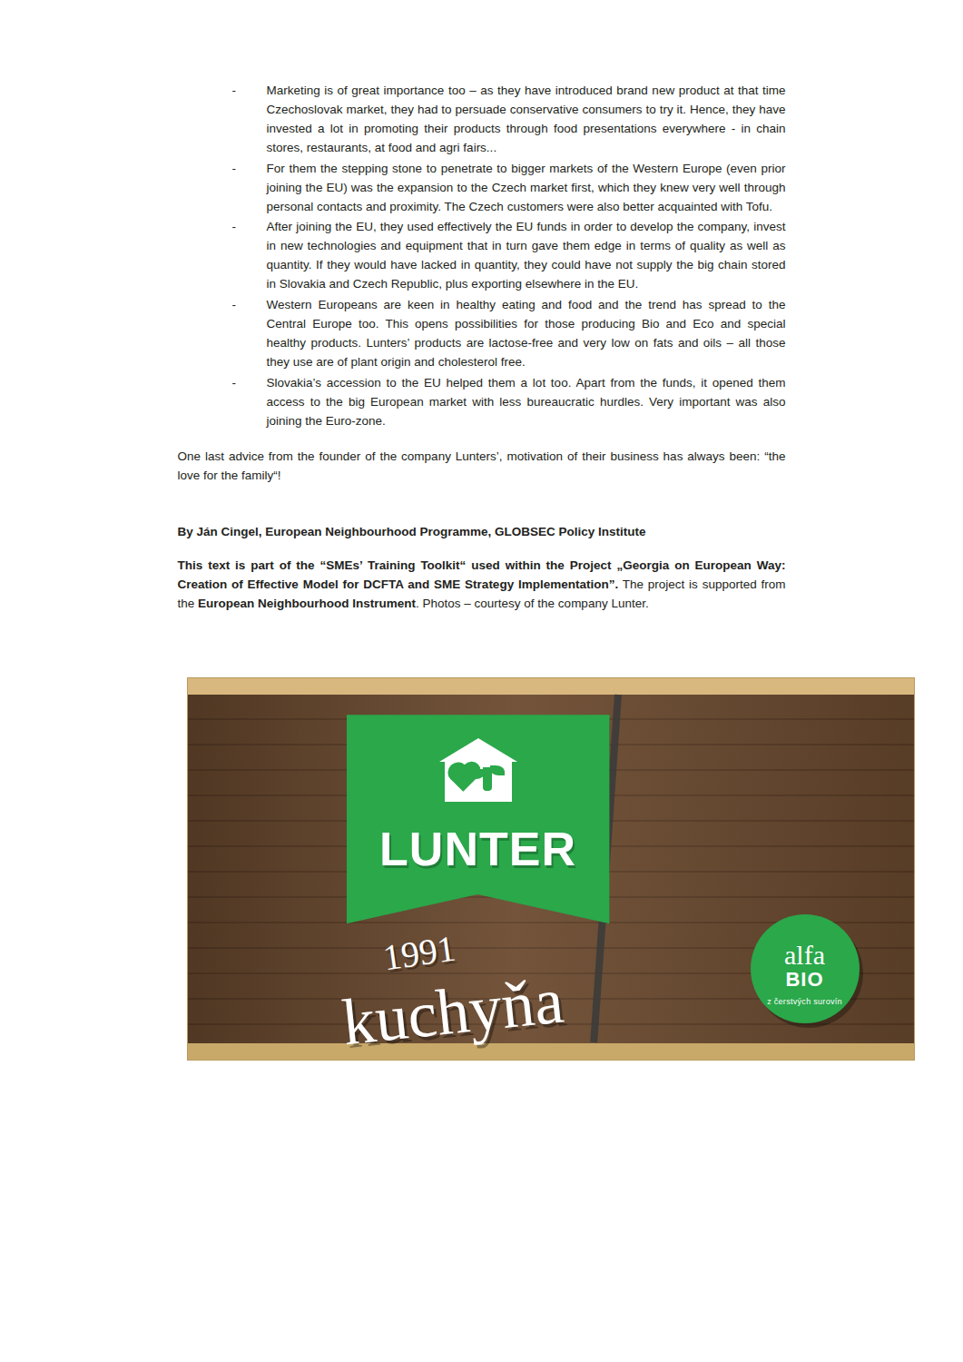Marketing is of great importance too – as they have introduced brand new product at that time Czechoslovak market, they had to persuade conservative consumers to try it. Hence, they have invested a lot in promoting their products through food presentations everywhere - in chain stores, restaurants, at food and agri fairs...
For them the stepping stone to penetrate to bigger markets of the Western Europe (even prior joining the EU) was the expansion to the Czech market first, which they knew very well through personal contacts and proximity. The Czech customers were also better acquainted with Tofu.
After joining the EU, they used effectively the EU funds in order to develop the company, invest in new technologies and equipment that in turn gave them edge in terms of quality as well as quantity. If they would have lacked in quantity, they could have not supply the big chain stored in Slovakia and Czech Republic, plus exporting elsewhere in the EU.
Western Europeans are keen in healthy eating and food and the trend has spread to the Central Europe too. This opens possibilities for those producing Bio and Eco and special healthy products. Lunters’ products are lactose-free and very low on fats and oils – all those they use are of plant origin and cholesterol free.
Slovakia’s accession to the EU helped them a lot too. Apart from the funds, it opened them access to the big European market with less bureaucratic hurdles. Very important was also joining the Euro-zone.
One last advice from the founder of the company Lunters’, motivation of their business has always been: “the love for the family“!
By Ján Cingel, European Neighbourhood Programme, GLOBSEC Policy Institute
This text is part of the “SMEs’ Training Toolkit“ used within the Project „Georgia on European Way: Creation of Effective Model for DCFTA and SME Strategy Implementation”. The project is supported from the European Neighbourhood Instrument. Photos – courtesy of the company Lunter.
LUNTER
1991
kuchyňa
alfa BIO z čerstvých surovín